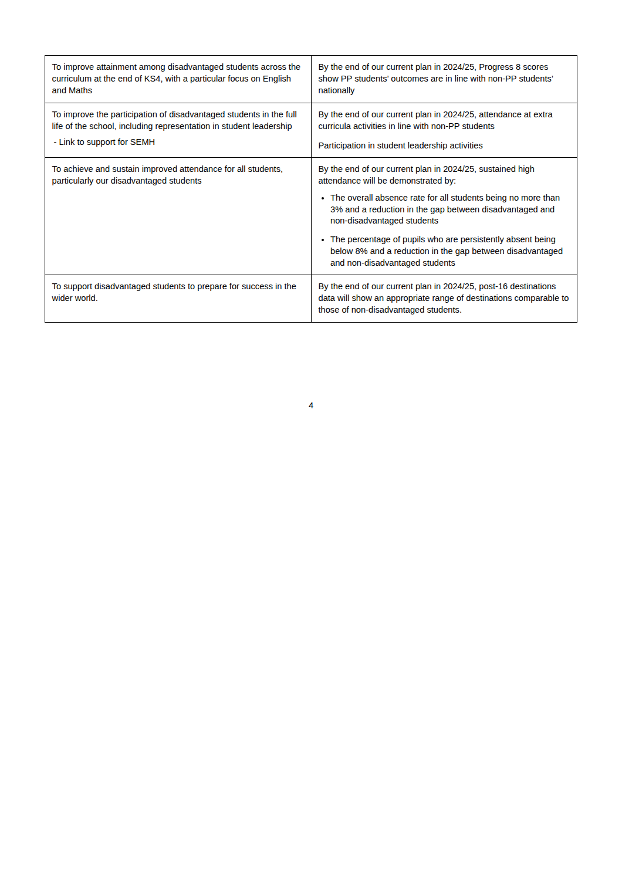| To improve attainment among disadvantaged students across the curriculum at the end of KS4, with a particular focus on English and Maths | By the end of our current plan in 2024/25, Progress 8 scores show PP students’ outcomes are in line with non-PP students’ nationally |
| To improve the participation of disadvantaged students in the full life of the school, including representation in student leadership Link to support for SEMH | By the end of our current plan in 2024/25, attendance at extra curricula activities in line with non-PP students Participation in student leadership activities |
| To achieve and sustain improved attendance for all students, particularly our disadvantaged students | By the end of our current plan in 2024/25, sustained high attendance will be demonstrated by: The overall absence rate for all students being no more than 3% and a reduction in the gap between disadvantaged and non-disadvantaged students The percentage of pupils who are persistently absent being below 8% and a reduction in the gap between disadvantaged and non-disadvantaged students |
| To support disadvantaged students to prepare for success in the wider world. | By the end of our current plan in 2024/25, post-16 destinations data will show an appropriate range of destinations comparable to those of non-disadvantaged students. |
4